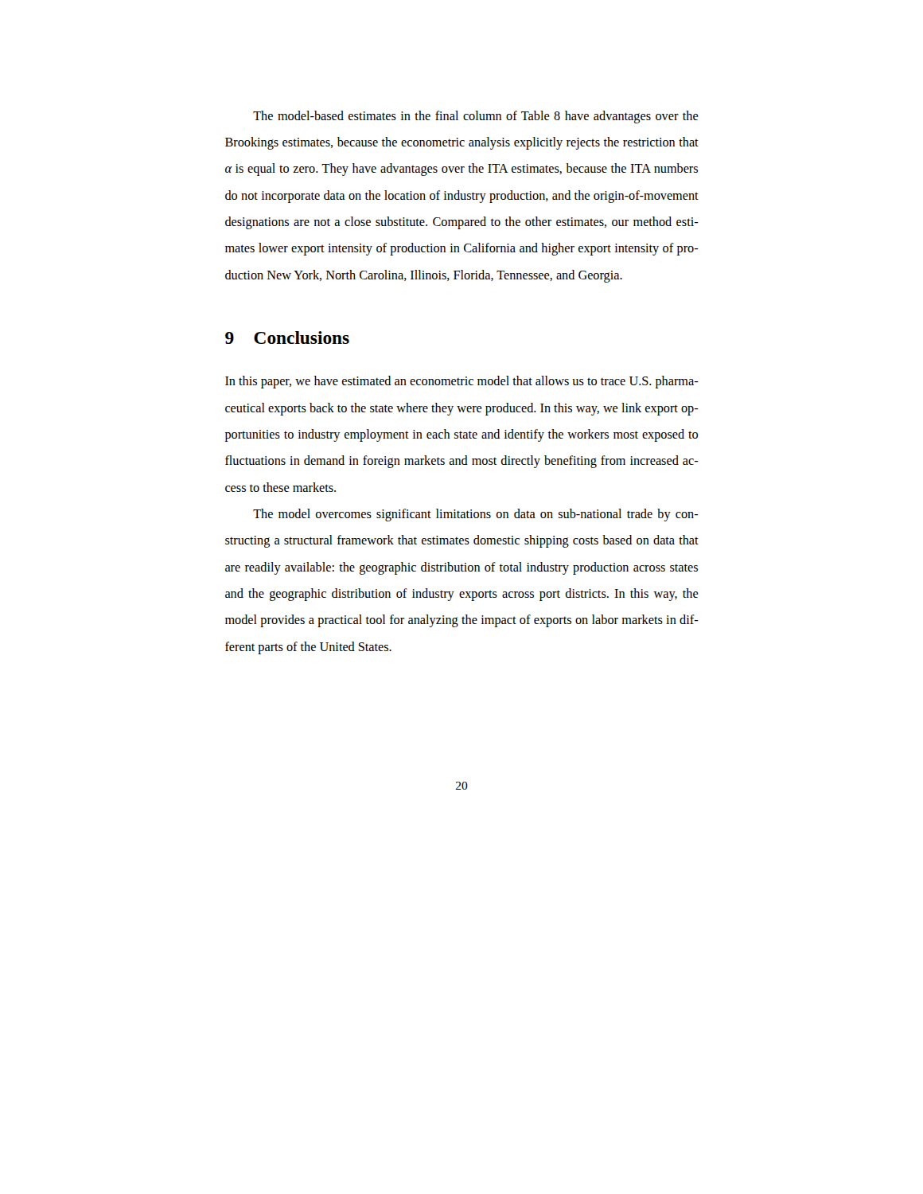The model-based estimates in the final column of Table 8 have advantages over the Brookings estimates, because the econometric analysis explicitly rejects the restriction that α is equal to zero. They have advantages over the ITA estimates, because the ITA numbers do not incorporate data on the location of industry production, and the origin-of-movement designations are not a close substitute. Compared to the other estimates, our method estimates lower export intensity of production in California and higher export intensity of production New York, North Carolina, Illinois, Florida, Tennessee, and Georgia.
9 Conclusions
In this paper, we have estimated an econometric model that allows us to trace U.S. pharmaceutical exports back to the state where they were produced. In this way, we link export opportunities to industry employment in each state and identify the workers most exposed to fluctuations in demand in foreign markets and most directly benefiting from increased access to these markets.
The model overcomes significant limitations on data on sub-national trade by constructing a structural framework that estimates domestic shipping costs based on data that are readily available: the geographic distribution of total industry production across states and the geographic distribution of industry exports across port districts. In this way, the model provides a practical tool for analyzing the impact of exports on labor markets in different parts of the United States.
20